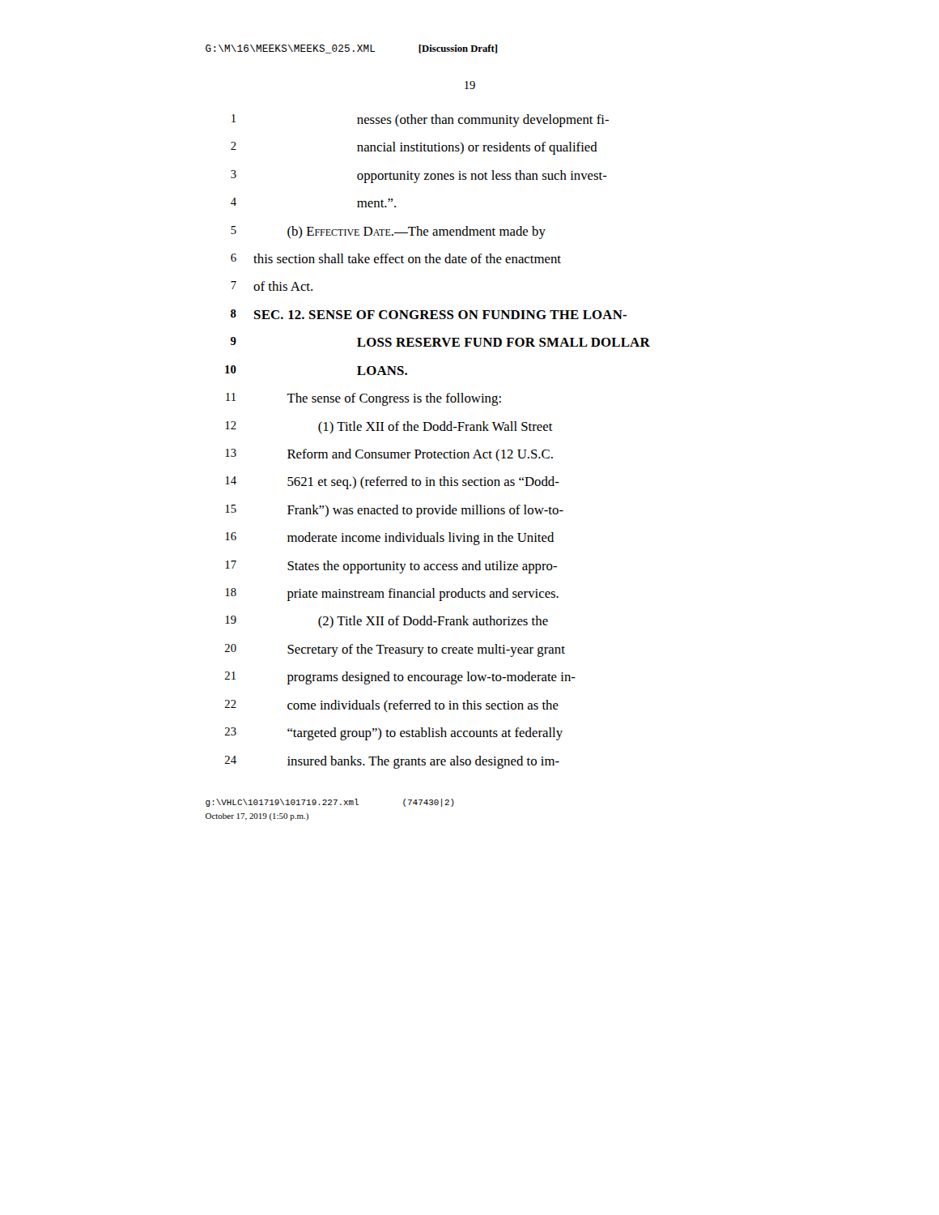G:\M\16\MEEKS\MEEKS_025.XML [Discussion Draft]
19
nesses (other than community development fi-
nancial institutions) or residents of qualified
opportunity zones is not less than such invest-
ment.”.
(b) Effective Date.—The amendment made by
this section shall take effect on the date of the enactment
of this Act.
SEC. 12. SENSE OF CONGRESS ON FUNDING THE LOAN-
LOSS RESERVE FUND FOR SMALL DOLLAR
LOANS.
The sense of Congress is the following:
(1) Title XII of the Dodd-Frank Wall Street
Reform and Consumer Protection Act (12 U.S.C.
5621 et seq.) (referred to in this section as “Dodd-
Frank”) was enacted to provide millions of low-to-
moderate income individuals living in the United
States the opportunity to access and utilize appro-
priate mainstream financial products and services.
(2) Title XII of Dodd-Frank authorizes the
Secretary of the Treasury to create multi-year grant
programs designed to encourage low-to-moderate in-
come individuals (referred to in this section as the
“targeted group”) to establish accounts at federally
insured banks. The grants are also designed to im-
g:\VHLC\101719\101719.227.xml (747430|2)
October 17, 2019 (1:50 p.m.)